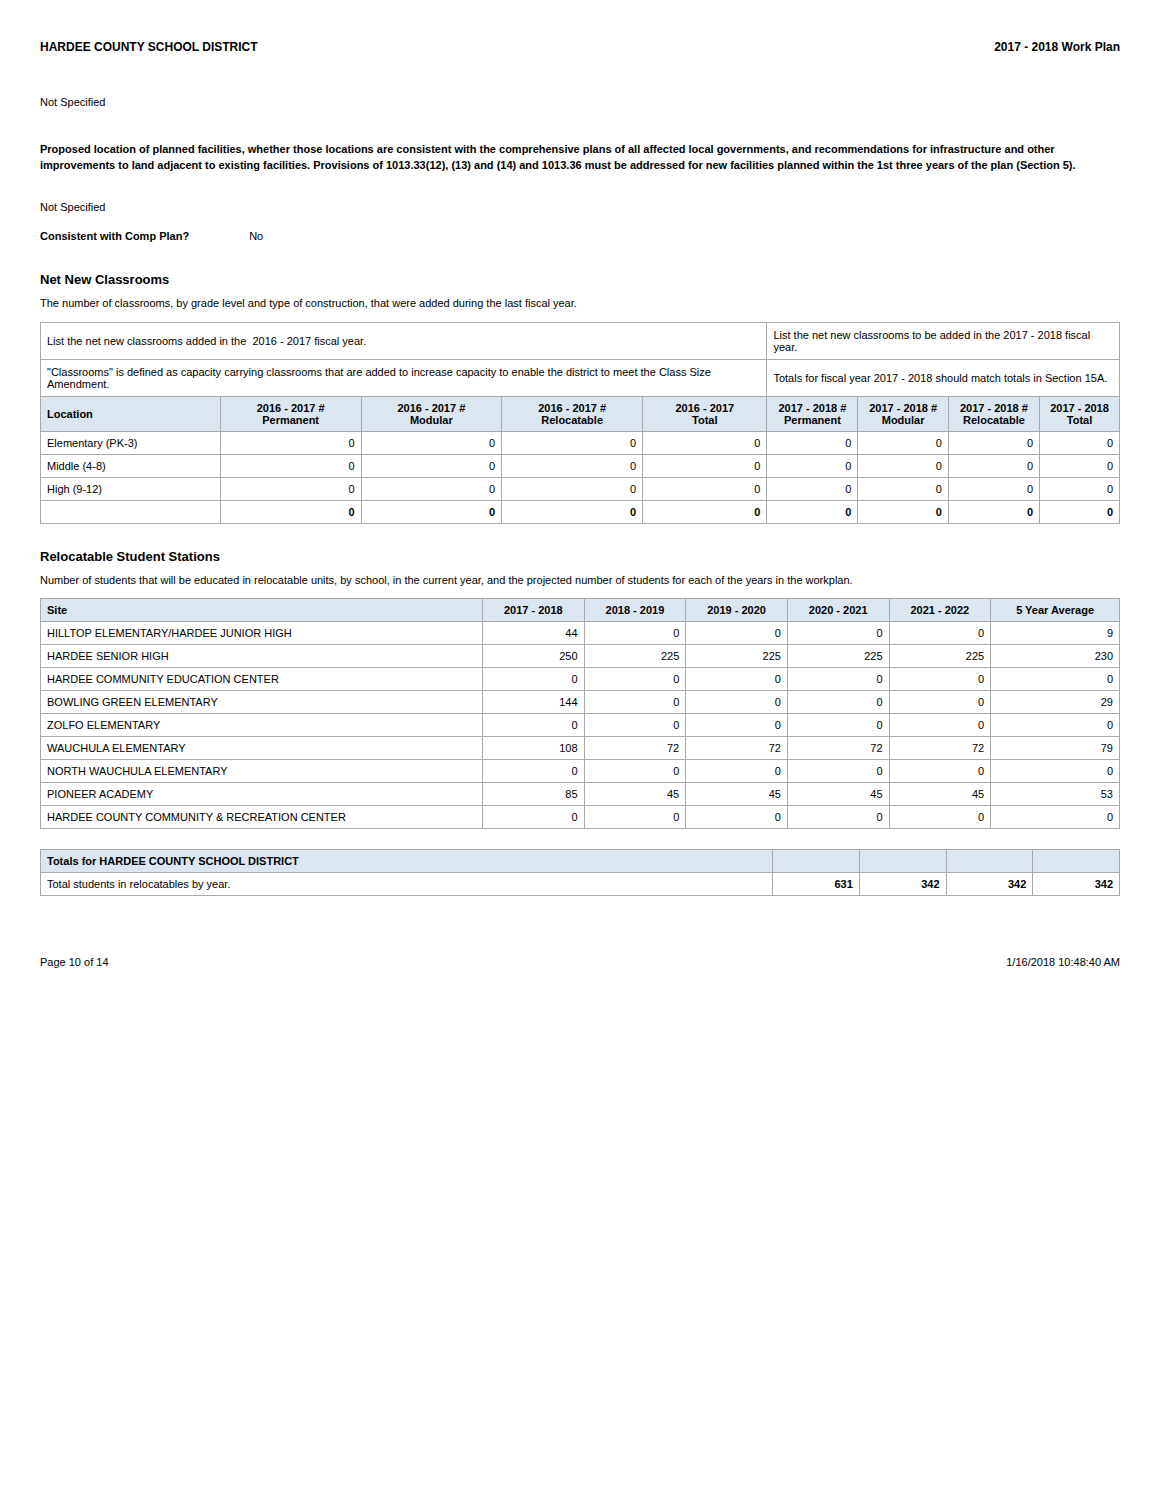HARDEE COUNTY SCHOOL DISTRICT
2017 - 2018 Work Plan
Not Specified
Proposed location of planned facilities, whether those locations are consistent with the comprehensive plans of all affected local governments, and recommendations for infrastructure and other improvements to land adjacent to existing facilities. Provisions of 1013.33(12), (13) and (14) and 1013.36 must be addressed for new facilities planned within the 1st three years of the plan (Section 5).
Not Specified
Consistent with Comp Plan? No
Net New Classrooms
The number of classrooms, by grade level and type of construction, that were added during the last fiscal year.
| List the net new classrooms added in the 2016 - 2017 fiscal year. | List the net new classrooms to be added in the 2017 - 2018 fiscal year. |
| "Classrooms" is defined as capacity carrying classrooms that are added to increase capacity to enable the district to meet the Class Size Amendment. | Totals for fiscal year 2017 - 2018 should match totals in Section 15A. |
| Location | 2016 - 2017 # Permanent | 2016 - 2017 # Modular | 2016 - 2017 # Relocatable | 2016 - 2017 Total | 2017 - 2018 # Permanent | 2017 - 2018 # Modular | 2017 - 2018 # Relocatable | 2017 - 2018 Total |
| Elementary (PK-3) | 0 | 0 | 0 | 0 | 0 | 0 | 0 | 0 |
| Middle (4-8) | 0 | 0 | 0 | 0 | 0 | 0 | 0 | 0 |
| High (9-12) | 0 | 0 | 0 | 0 | 0 | 0 | 0 | 0 |
| | 0 | 0 | 0 | 0 | 0 | 0 | 0 | 0 |
Relocatable Student Stations
Number of students that will be educated in relocatable units, by school, in the current year, and the projected number of students for each of the years in the workplan.
| Site | 2017 - 2018 | 2018 - 2019 | 2019 - 2020 | 2020 - 2021 | 2021 - 2022 | 5 Year Average |
| --- | --- | --- | --- | --- | --- | --- |
| HILLTOP ELEMENTARY/HARDEE JUNIOR HIGH | 44 | 0 | 0 | 0 | 0 | 9 |
| HARDEE SENIOR HIGH | 250 | 225 | 225 | 225 | 225 | 230 |
| HARDEE COMMUNITY EDUCATION CENTER | 0 | 0 | 0 | 0 | 0 | 0 |
| BOWLING GREEN ELEMENTARY | 144 | 0 | 0 | 0 | 0 | 29 |
| ZOLFO ELEMENTARY | 0 | 0 | 0 | 0 | 0 | 0 |
| WAUCHULA ELEMENTARY | 108 | 72 | 72 | 72 | 72 | 79 |
| NORTH WAUCHULA ELEMENTARY | 0 | 0 | 0 | 0 | 0 | 0 |
| PIONEER ACADEMY | 85 | 45 | 45 | 45 | 45 | 53 |
| HARDEE COUNTY COMMUNITY & RECREATION CENTER | 0 | 0 | 0 | 0 | 0 | 0 |
| Totals for HARDEE COUNTY SCHOOL DISTRICT | | | | |
| Total students in relocatables by year. | 631 | 342 | 342 | 342 |
Page 10 of 14
1/16/2018 10:48:40 AM